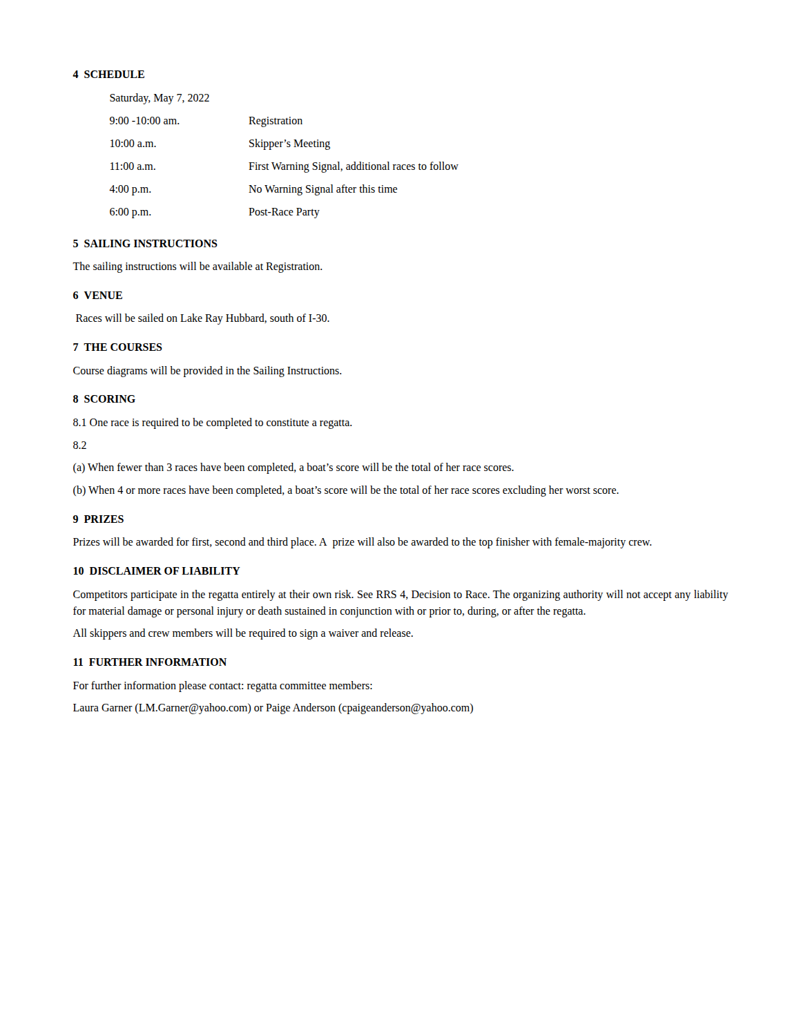4 SCHEDULE
Saturday, May 7, 2022
| 9:00 -10:00 am. | Registration |
| 10:00 a.m. | Skipper’s Meeting |
| 11:00 a.m. | First Warning Signal, additional races to follow |
| 4:00 p.m. | No Warning Signal after this time |
| 6:00 p.m. | Post-Race Party |
5 SAILING INSTRUCTIONS
The sailing instructions will be available at Registration.
6 VENUE
Races will be sailed on Lake Ray Hubbard, south of I-30.
7 THE COURSES
Course diagrams will be provided in the Sailing Instructions.
8 SCORING
8.1 One race is required to be completed to constitute a regatta.
8.2
(a) When fewer than 3 races have been completed, a boat’s score will be the total of her race scores.
(b) When 4 or more races have been completed, a boat’s score will be the total of her race scores excluding her worst score.
9 PRIZES
Prizes will be awarded for first, second and third place. A prize will also be awarded to the top finisher with female-majority crew.
10 DISCLAIMER OF LIABILITY
Competitors participate in the regatta entirely at their own risk. See RRS 4, Decision to Race. The organizing authority will not accept any liability for material damage or personal injury or death sustained in conjunction with or prior to, during, or after the regatta.
All skippers and crew members will be required to sign a waiver and release.
11 FURTHER INFORMATION
For further information please contact: regatta committee members:
Laura Garner (LM.Garner@yahoo.com) or Paige Anderson (cpaigeanderson@yahoo.com)